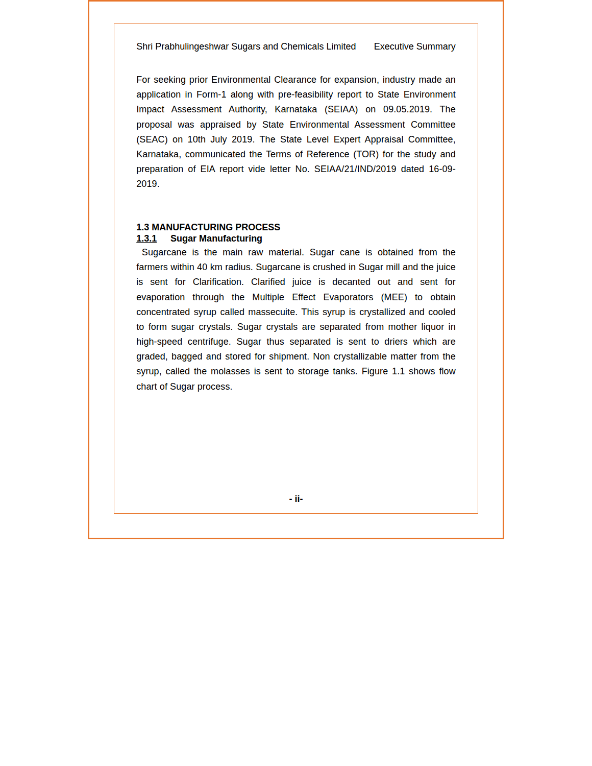Shri Prabhulingeshwar Sugars and Chemicals Limited Executive Summary
For seeking prior Environmental Clearance for expansion, industry made an application in Form-1 along with pre-feasibility report to State Environment Impact Assessment Authority, Karnataka (SEIAA) on 09.05.2019. The proposal was appraised by State Environmental Assessment Committee (SEAC) on 10th July 2019. The State Level Expert Appraisal Committee, Karnataka, communicated the Terms of Reference (TOR) for the study and preparation of EIA report vide letter No. SEIAA/21/IND/2019 dated 16-09-2019.
1.3 MANUFACTURING PROCESS
1.3.1 Sugar Manufacturing
Sugarcane is the main raw material. Sugar cane is obtained from the farmers within 40 km radius. Sugarcane is crushed in Sugar mill and the juice is sent for Clarification. Clarified juice is decanted out and sent for evaporation through the Multiple Effect Evaporators (MEE) to obtain concentrated syrup called massecuite. This syrup is crystallized and cooled to form sugar crystals. Sugar crystals are separated from mother liquor in high-speed centrifuge. Sugar thus separated is sent to driers which are graded, bagged and stored for shipment. Non crystallizable matter from the syrup, called the molasses is sent to storage tanks. Figure 1.1 shows flow chart of Sugar process.
- ii-